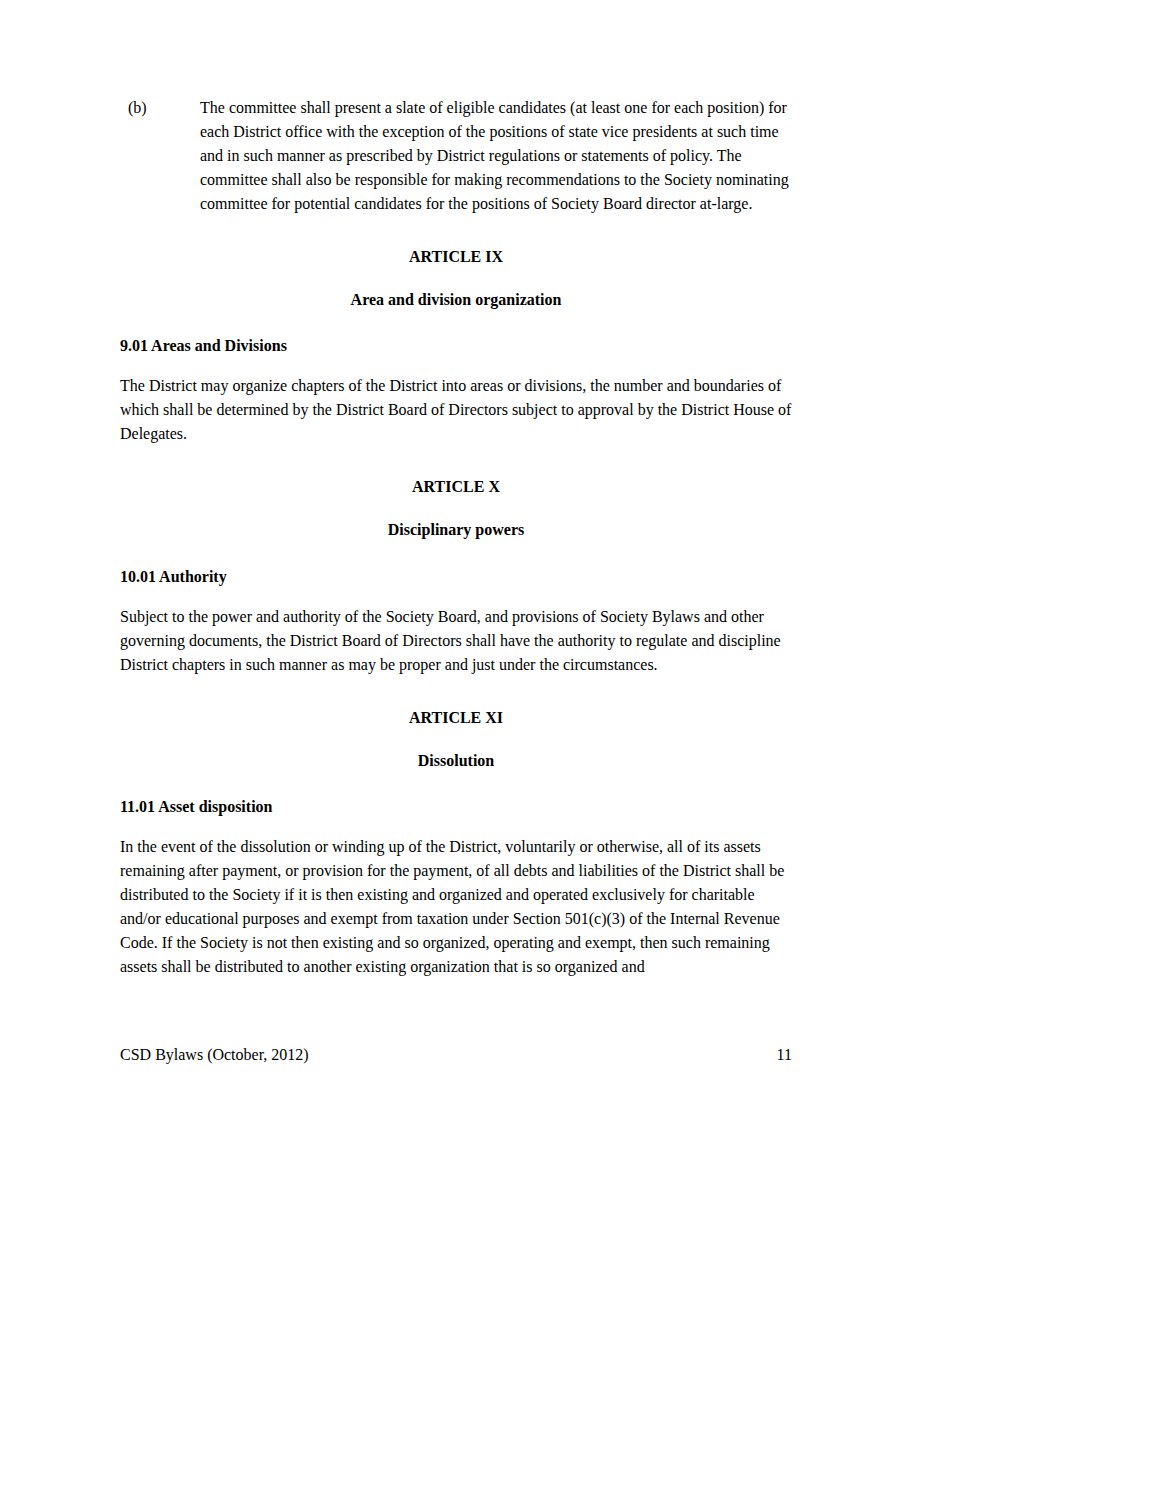(b)
The committee shall present a slate of eligible candidates (at least one for each position) for each District office with the exception of the positions of state vice presidents at such time and in such manner as prescribed by District regulations or statements of policy. The committee shall also be responsible for making recommendations to the Society nominating committee for potential candidates for the positions of Society Board director at-large.
ARTICLE IX
Area and division organization
9.01 Areas and Divisions
The District may organize chapters of the District into areas or divisions, the number and boundaries of which shall be determined by the District Board of Directors subject to approval by the District House of Delegates.
ARTICLE X
Disciplinary powers
10.01 Authority
Subject to the power and authority of the Society Board, and provisions of Society Bylaws and other governing documents, the District Board of Directors shall have the authority to regulate and discipline District chapters in such manner as may be proper and just under the circumstances.
ARTICLE XI
Dissolution
11.01 Asset disposition
In the event of the dissolution or winding up of the District, voluntarily or otherwise, all of its assets remaining after payment, or provision for the payment, of all debts and liabilities of the District shall be distributed to the Society if it is then existing and organized and operated exclusively for charitable and/or educational purposes and exempt from taxation under Section 501(c)(3) of the Internal Revenue Code. If the Society is not then existing and so organized, operating and exempt, then such remaining assets shall be distributed to another existing organization that is so organized and
CSD Bylaws (October, 2012) 11